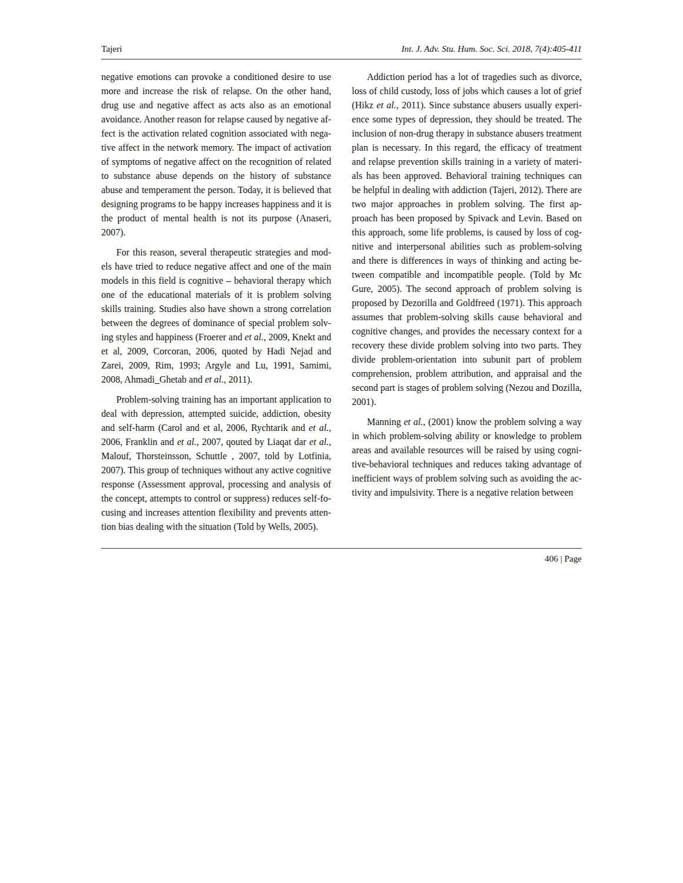Tajeri Int. J. Adv. Stu. Hum. Soc. Sci. 2018, 7(4):405-411
negative emotions can provoke a conditioned desire to use more and increase the risk of relapse. On the other hand, drug use and negative affect as acts also as an emotional avoidance. Another reason for relapse caused by negative affect is the activation related cognition associated with negative affect in the network memory. The impact of activation of symptoms of negative affect on the recognition of related to substance abuse depends on the history of substance abuse and temperament the person. Today, it is believed that designing programs to be happy increases happiness and it is the product of mental health is not its purpose (Anaseri, 2007).
For this reason, several therapeutic strategies and models have tried to reduce negative affect and one of the main models in this field is cognitive – behavioral therapy which one of the educational materials of it is problem solving skills training. Studies also have shown a strong correlation between the degrees of dominance of special problem solving styles and happiness (Froerer and et al., 2009, Knekt and et al, 2009, Corcoran, 2006, quoted by Hadi Nejad and Zarei, 2009, Rim, 1993; Argyle and Lu, 1991, Samimi, 2008, Ahmadi_Ghetab and et al., 2011).
Problem-solving training has an important application to deal with depression, attempted suicide, addiction, obesity and self-harm (Carol and et al, 2006, Rychtarik and et al., 2006, Franklin and et al., 2007, qouted by Liaqat dar et al., Malouf, Thorsteinsson, Schuttle , 2007, told by Lotfinia, 2007). This group of techniques without any active cognitive response (Assessment approval, processing and analysis of the concept, attempts to control or suppress) reduces self-focusing and increases attention flexibility and prevents attention bias dealing with the situation (Told by Wells, 2005).
Addiction period has a lot of tragedies such as divorce, loss of child custody, loss of jobs which causes a lot of grief (Hikz et al., 2011). Since substance abusers usually experience some types of depression, they should be treated. The inclusion of non-drug therapy in substance abusers treatment plan is necessary. In this regard, the efficacy of treatment and relapse prevention skills training in a variety of materials has been approved. Behavioral training techniques can be helpful in dealing with addiction (Tajeri, 2012). There are two major approaches in problem solving. The first approach has been proposed by Spivack and Levin. Based on this approach, some life problems, is caused by loss of cognitive and interpersonal abilities such as problem-solving and there is differences in ways of thinking and acting between compatible and incompatible people. (Told by Mc Gure, 2005). The second approach of problem solving is proposed by Dezorilla and Goldfreed (1971). This approach assumes that problem-solving skills cause behavioral and cognitive changes, and provides the necessary context for a recovery these divide problem solving into two parts. They divide problem-orientation into subunit part of problem comprehension, problem attribution, and appraisal and the second part is stages of problem solving (Nezou and Dozilla, 2001).
Manning et al., (2001) know the problem solving a way in which problem-solving ability or knowledge to problem areas and available resources will be raised by using cognitive-behavioral techniques and reduces taking advantage of inefficient ways of problem solving such as avoiding the activity and impulsivity. There is a negative relation between
406 | Page